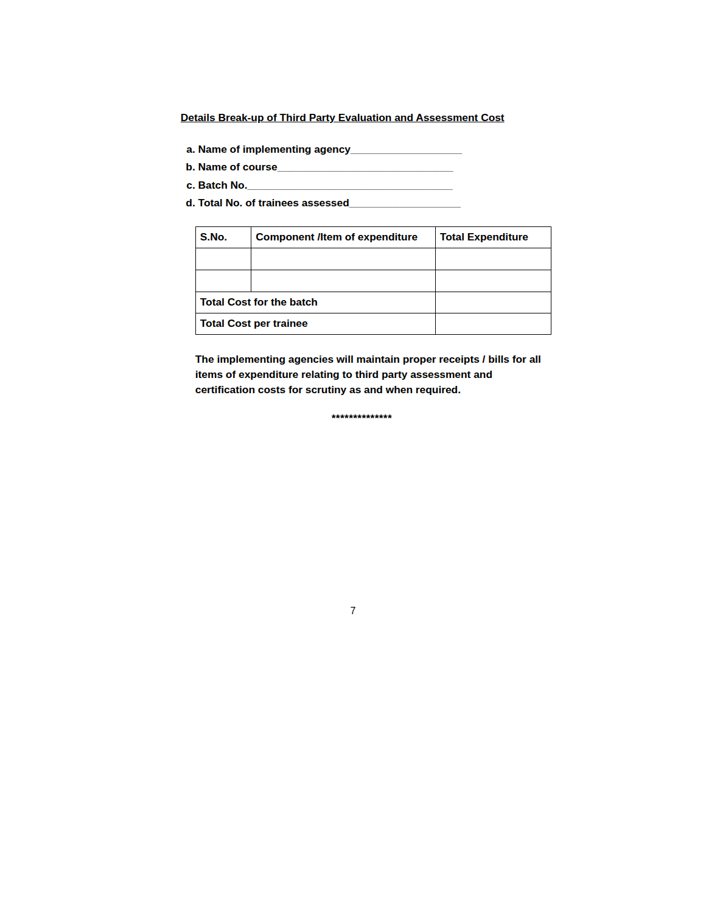Details Break-up of Third Party Evaluation and Assessment Cost
Name of implementing agency___________________
Name of course______________________________
Batch No.___________________________________
Total No. of trainees assessed___________________
| S.No. | Component /Item of expenditure | Total Expenditure |
| --- | --- | --- |
| Total Cost for the batch | |
| Total Cost per trainee | |
The implementing agencies will maintain proper receipts / bills for all items of expenditure relating to third party assessment and certification costs for scrutiny as and when required.
**************
7